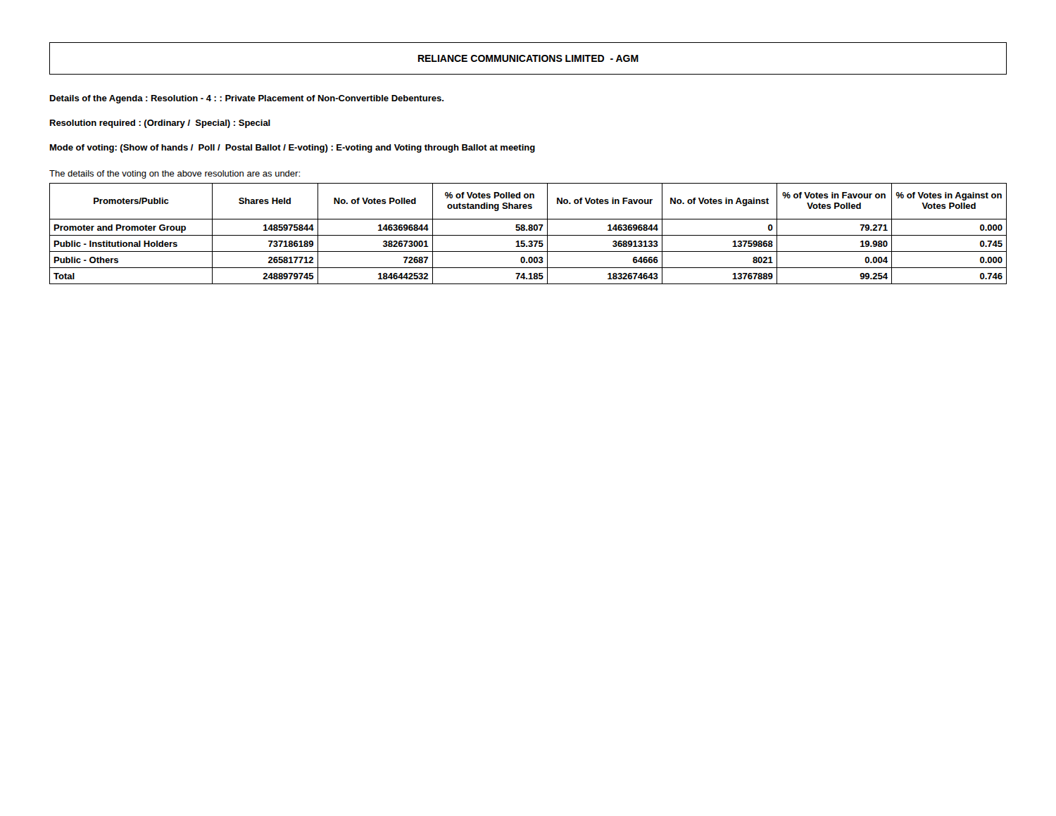RELIANCE COMMUNICATIONS LIMITED - AGM
Details of the Agenda : Resolution - 4 : : Private Placement of Non-Convertible Debentures.
Resolution required : (Ordinary / Special) : Special
Mode of voting: (Show of hands / Poll / Postal Ballot / E-voting) : E-voting and Voting through Ballot at meeting
The details of the voting on the above resolution are as under:
| Promoters/Public | Shares Held | No. of Votes Polled | % of Votes Polled on outstanding Shares | No. of Votes in Favour | No. of Votes in Against | % of Votes in Favour on Votes Polled | % of Votes in Against on Votes Polled |
| --- | --- | --- | --- | --- | --- | --- | --- |
| Promoter and Promoter Group | 1485975844 | 1463696844 | 58.807 | 1463696844 | 0 | 79.271 | 0.000 |
| Public - Institutional Holders | 737186189 | 382673001 | 15.375 | 368913133 | 13759868 | 19.980 | 0.745 |
| Public - Others | 265817712 | 72687 | 0.003 | 64666 | 8021 | 0.004 | 0.000 |
| Total | 2488979745 | 1846442532 | 74.185 | 1832674643 | 13767889 | 99.254 | 0.746 |